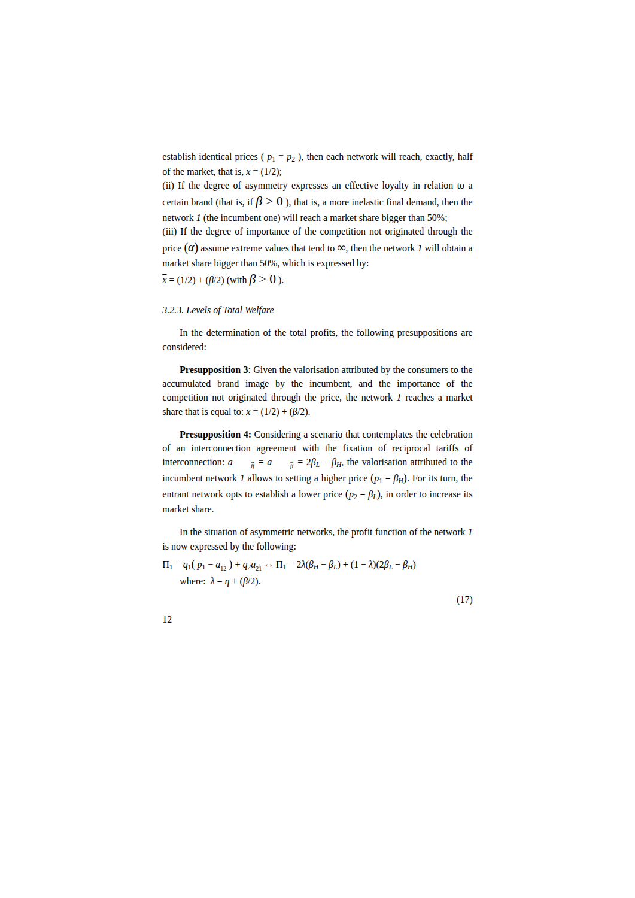establish identical prices ( p1 = p2 ), then each network will reach, exactly, half of the market, that is, x = (1/2);
(ii) If the degree of asymmetry expresses an effective loyalty in relation to a certain brand (that is, if β > 0 ), that is, a more inelastic final demand, then the network 1 (the incumbent one) will reach a market share bigger than 50%;
(iii) If the degree of importance of the competition not originated through the price (α) assume extreme values that tend to ∞, then the network 1 will obtain a market share bigger than 50%, which is expressed by:
x = (1/2) + (β/2) (with β > 0 ).
3.2.3. Levels of Total Welfare
In the determination of the total profits, the following presuppositions are considered:
Presupposition 3: Given the valorisation attributed by the consumers to the accumulated brand image by the incumbent, and the importance of the competition not originated through the price, the network 1 reaches a market share that is equal to: x = (1/2) + (β/2).
Presupposition 4: Considering a scenario that contemplates the celebration of an interconnection agreement with the fixation of reciprocal tariffs of interconnection: a→ij = a→ji = 2βL − βH, the valorisation attributed to the incumbent network 1 allows to setting a higher price (p1 = βH). For its turn, the entrant network opts to establish a lower price (p2 = βL), in order to increase its market share.
In the situation of asymmetric networks, the profit function of the network 1 is now expressed by the following:
Π1 = q1( p1 − a→12 ) + q2a→21 ⇔ Π1 = 2λ(βH − βL) + (1 − λ)(2βL − βH)
where: λ = η + (β/2).
(17)
12